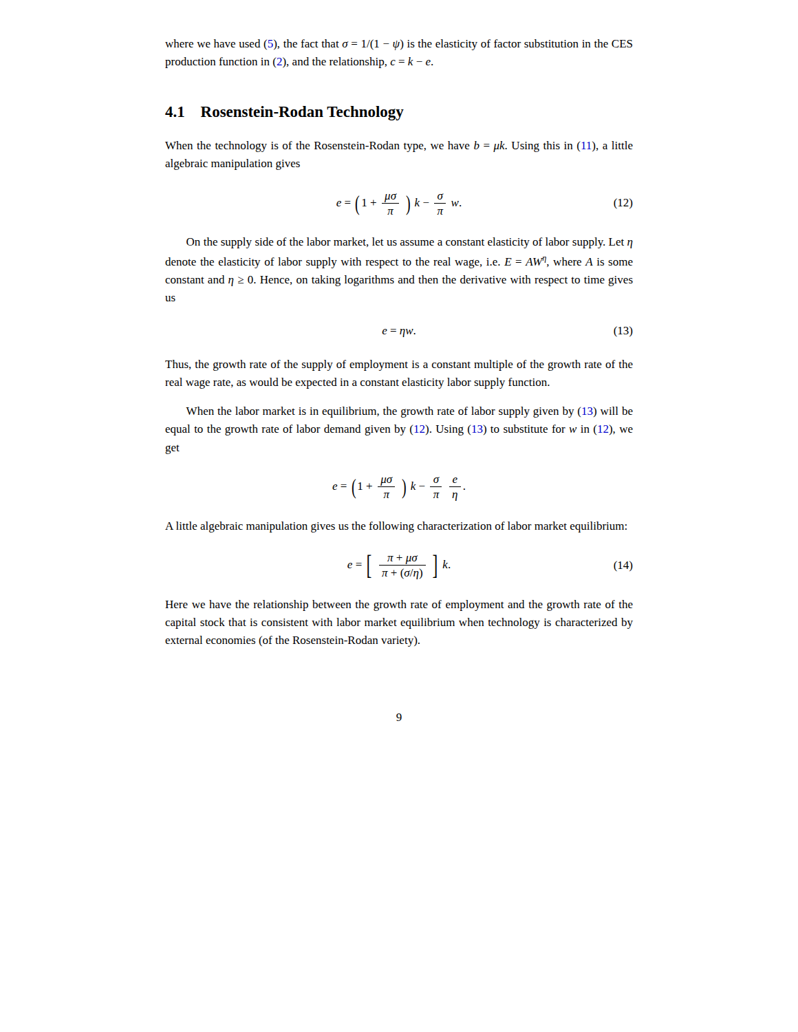where we have used (5), the fact that σ = 1/(1 − ψ) is the elasticity of factor substitution in the CES production function in (2), and the relationship, c = k − e.
4.1 Rosenstein-Rodan Technology
When the technology is of the Rosenstein-Rodan type, we have b = μk. Using this in (11), a little algebraic manipulation gives
e = (1 + μσ π ) k − σπ w. (12)
On the supply side of the labor market, let us assume a constant elasticity of labor supply. Let η denote the elasticity of labor supply with respect to the real wage, i.e. E = AWη, where A is some constant and η ≥ 0. Hence, on taking logarithms and then the derivative with respect to time gives us
e = ηw. (13)
Thus, the growth rate of the supply of employment is a constant multiple of the growth rate of the real wage rate, as would be expected in a constant elasticity labor supply function.
When the labor market is in equilibrium, the growth rate of labor supply given by (13) will be equal to the growth rate of labor demand given by (12). Using (13) to substitute for w in (12), we get
e = (1 + μσ π ) k − σπ eη.
A little algebraic manipulation gives us the following characterization of labor market equilibrium:
e = [ π + μσ π + (σ/η) ] k. (14)
Here we have the relationship between the growth rate of employment and the growth rate of the capital stock that is consistent with labor market equilibrium when technology is characterized by external economies (of the Rosenstein-Rodan variety).
9